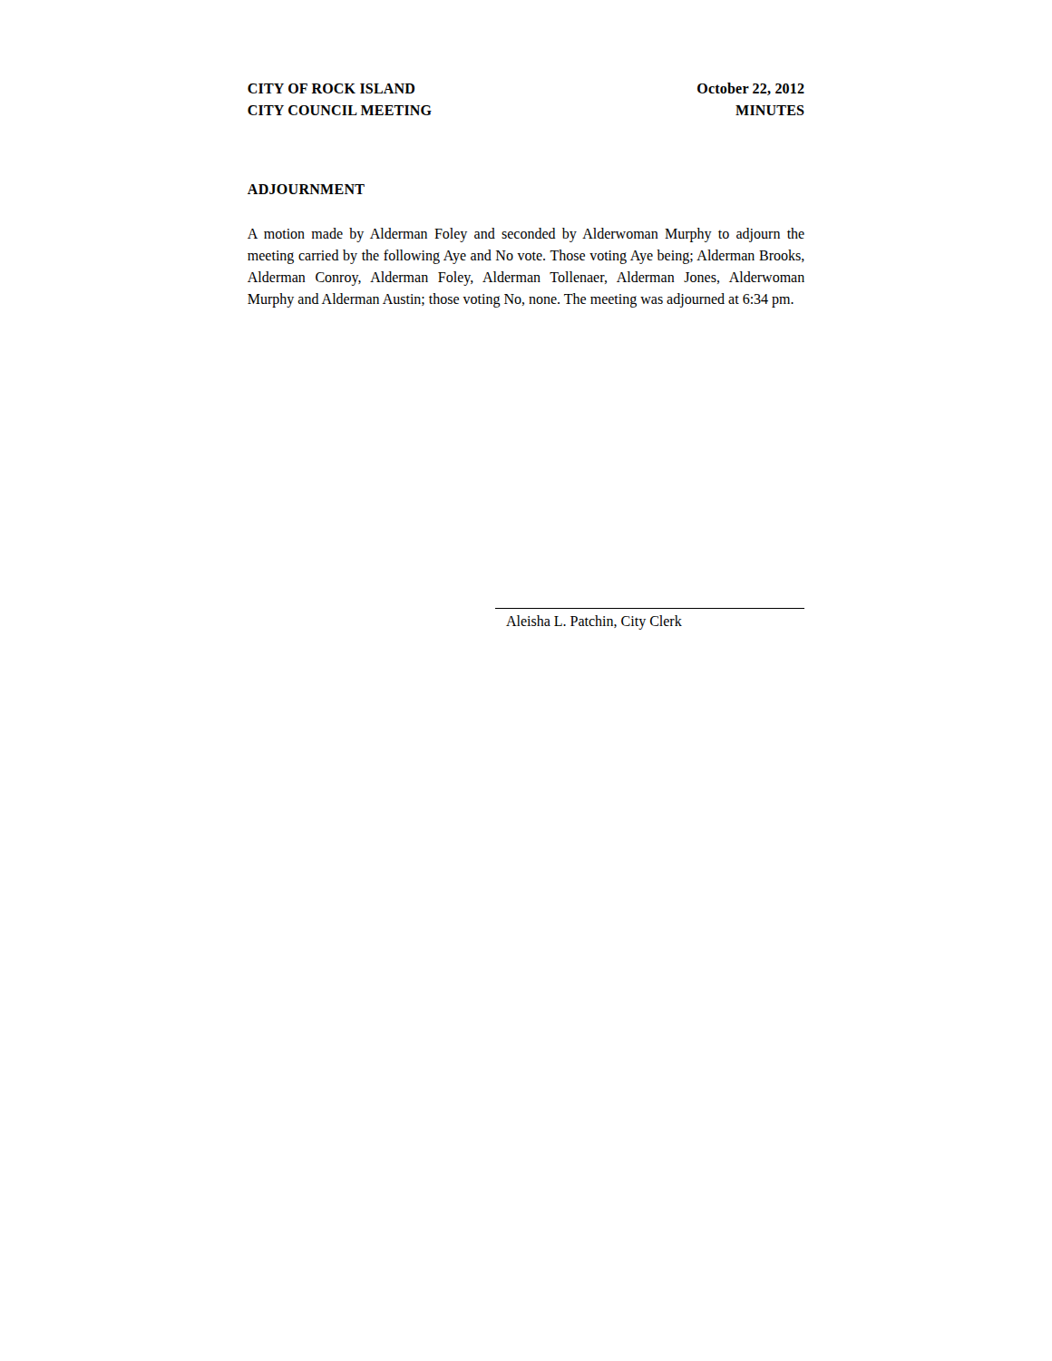CITY OF ROCK ISLAND
CITY COUNCIL MEETING
October 22, 2012
MINUTES
ADJOURNMENT
A motion made by Alderman Foley and seconded by Alderwoman Murphy to adjourn the meeting carried by the following Aye and No vote. Those voting Aye being; Alderman Brooks, Alderman Conroy, Alderman Foley, Alderman Tollenaer, Alderman Jones, Alderwoman Murphy and Alderman Austin; those voting No, none. The meeting was adjourned at 6:34 pm.
Aleisha L. Patchin, City Clerk